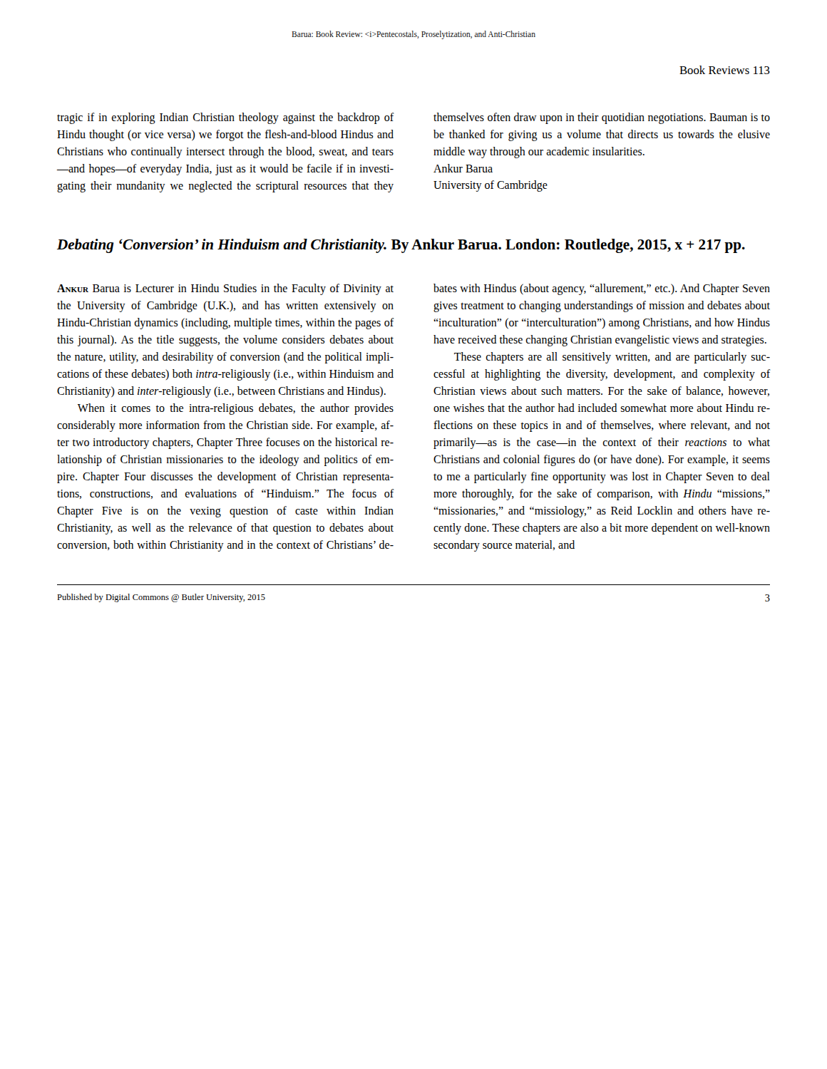Barua: Book Review: <i>Pentecostals, Proselytization, and Anti-Christian
Book Reviews 113
tragic if in exploring Indian Christian theology against the backdrop of Hindu thought (or vice versa) we forgot the flesh-and-blood Hindus and Christians who continually intersect through the blood, sweat, and tears—and hopes—of everyday India, just as it would be facile if in investigating their mundanity we neglected the scriptural resources that they themselves often draw upon in their quotidian negotiations. Bauman is to be thanked for giving us a volume that directs us towards the elusive middle way through our academic insularities.
Ankur Barua
University of Cambridge
Debating ‘Conversion’ in Hinduism and Christianity. By Ankur Barua. London: Routledge, 2015, x + 217 pp.
Ankur Barua is Lecturer in Hindu Studies in the Faculty of Divinity at the University of Cambridge (U.K.), and has written extensively on Hindu-Christian dynamics (including, multiple times, within the pages of this journal). As the title suggests, the volume considers debates about the nature, utility, and desirability of conversion (and the political implications of these debates) both intra-religiously (i.e., within Hinduism and Christianity) and inter-religiously (i.e., between Christians and Hindus).
When it comes to the intra-religious debates, the author provides considerably more information from the Christian side. For example, after two introductory chapters, Chapter Three focuses on the historical relationship of Christian missionaries to the ideology and politics of empire. Chapter Four discusses the development of Christian representations, constructions, and evaluations of “Hinduism.” The focus of Chapter Five is on the vexing question of caste within Indian Christianity, as well as the relevance of that question to debates about conversion, both within Christianity and in the context of Christians’ debates with Hindus (about agency, “allurement,” etc.). And Chapter Seven gives treatment to changing understandings of mission and debates about “inculturation” (or “interculturation”) among Christians, and how Hindus have received these changing Christian evangelistic views and strategies.
These chapters are all sensitively written, and are particularly successful at highlighting the diversity, development, and complexity of Christian views about such matters. For the sake of balance, however, one wishes that the author had included somewhat more about Hindu reflections on these topics in and of themselves, where relevant, and not primarily—as is the case—in the context of their reactions to what Christians and colonial figures do (or have done). For example, it seems to me a particularly fine opportunity was lost in Chapter Seven to deal more thoroughly, for the sake of comparison, with Hindu “missions,” “missionaries,” and “missiology,” as Reid Locklin and others have recently done. These chapters are also a bit more dependent on well-known secondary source material, and
Published by Digital Commons @ Butler University, 2015 3